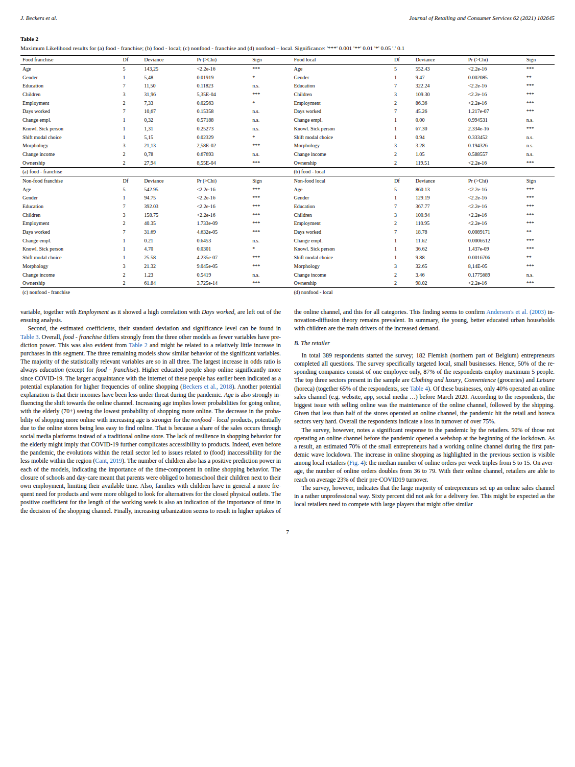J. Beckers et al. Journal of Retailing and Consumer Services 62 (2021) 102645
Table 2
Maximum Likelihood results for (a) food - franchise; (b) food - local; (c) nonfood - franchise and (d) nonfood – local. Significance: '***' 0.001 '**' 0.01 '*' 0.05 '.' 0.1
| Food franchise | Df | Deviance | Pr (>Chi) | Sign | | Food local | Df | Deviance | Pr (>Chi) | Sign |
| --- | --- | --- | --- | --- | --- | --- | --- | --- | --- | --- |
| Age | 5 | 143,25 | <2.2e-16 | *** | | Age | 5 | 552.43 | <2.2e-16 | *** |
| Gender | 1 | 5,48 | 0.01919 | * | | Gender | 1 | 9.47 | 0.002085 | ** |
| Education | 7 | 11,50 | 0.11823 | n.s. | | Education | 7 | 322.24 | <2.2e-16 | *** |
| Children | 3 | 31,96 | 5,35E-04 | *** | | Children | 3 | 109.30 | <2.2e-16 | *** |
| Employment | 2 | 7,33 | 0.02563 | * | | Employment | 2 | 86.36 | <2.2e-16 | *** |
| Days worked | 7 | 10,67 | 0.15358 | n.s. | | Days worked | 7 | 45.26 | 1.217e-07 | *** |
| Change empl. | 1 | 0,32 | 0.57188 | n.s. | | Change empl. | 1 | 0.00 | 0.994531 | n.s. |
| Knowl. Sick person | 1 | 1,31 | 0.25273 | n.s. | | Knowl. Sick person | 1 | 67.30 | 2.334e-16 | *** |
| Shift modal choice | 1 | 5,15 | 0.02329 | * | | Shift modal choice | 1 | 0.94 | 0.333452 | n.s. |
| Morphology | 3 | 21,13 | 2,58E-02 | *** | | Morphology | 3 | 3.28 | 0.194326 | n.s. |
| Change income | 2 | 0,78 | 0.67693 | n.s. | | Change income | 2 | 1.05 | 0.588557 | n.s. |
| Ownership | 2 | 27,94 | 8,55E-04 | *** | | Ownership | 2 | 119.51 | <2.2e-16 | *** |
| (a) food - franchise | | (b) food - local |
| Non-food franchise | Df | Deviance | Pr (>Chi) | Sign | | Non-food local | Df | Deviance | Pr (>Chi) | Sign |
| Age | 5 | 542.95 | <2.2e-16 | *** | | Age | 5 | 860.13 | <2.2e-16 | *** |
| Gender | 1 | 94.75 | <2.2e-16 | *** | | Gender | 1 | 129.19 | <2.2e-16 | *** |
| Education | 7 | 392.03 | <2.2e-16 | *** | | Education | 7 | 367.77 | <2.2e-16 | *** |
| Children | 3 | 158.75 | <2.2e-16 | *** | | Children | 3 | 100.94 | <2.2e-16 | *** |
| Employment | 2 | 40.35 | 1.733e-09 | *** | | Employment | 2 | 110.95 | <2.2e-16 | *** |
| Days worked | 7 | 31.69 | 4.632e-05 | *** | | Days worked | 7 | 18.78 | 0.0089171 | ** |
| Change empl. | 1 | 0.21 | 0.6453 | n.s. | | Change empl. | 1 | 11.62 | 0.0006512 | *** |
| Knowl. Sick person | 1 | 4.70 | 0.0301 | * | | Knowl. Sick person | 1 | 36.62 | 1.437e-09 | *** |
| Shift modal choice | 1 | 25.58 | 4.235e-07 | *** | | Shift modal choice | 1 | 9.88 | 0.0016706 | ** |
| Morphology | 3 | 21.32 | 9.045e-05 | *** | | Morphology | 3 | 32.65 | 8,14E-05 | *** |
| Change income | 2 | 1.23 | 0.5419 | n.s. | | Change income | 2 | 3.46 | 0.1775689 | n.s. |
| Ownership | 2 | 61.84 | 3.725e-14 | *** | | Ownership | 2 | 98.02 | <2.2e-16 | *** |
| (c) nonfood - franchise | | (d) nonfood - local |
variable, together with Employment as it showed a high correlation with Days worked, are left out of the ensuing analysis.
Second, the estimated coefficients, their standard deviation and significance level can be found in Table 3. Overall, food - franchise differs strongly from the three other models as fewer variables have prediction power. This was also evident from Table 2 and might be related to a relatively little increase in purchases in this segment. The three remaining models show similar behavior of the significant variables. The majority of the statistically relevant variables are so in all three. The largest increase in odds ratio is always education (except for food - franchise). Higher educated people shop online significantly more since COVID-19. The larger acquaintance with the internet of these people has earlier been indicated as a potential explanation for higher frequencies of online shopping (Beckers et al., 2018). Another potential explanation is that their incomes have been less under threat during the pandemic. Age is also strongly influencing the shift towards the online channel. Increasing age implies lower probabilities for going online, with the elderly (70+) seeing the lowest probability of shopping more online. The decrease in the probability of shopping more online with increasing age is stronger for the nonfood - local products, potentially due to the online stores being less easy to find online. That is because a share of the sales occurs through social media platforms instead of a traditional online store. The lack of resilience in shopping behavior for the elderly might imply that COVID-19 further complicates accessibility to products. Indeed, even before the pandemic, the evolutions within the retail sector led to issues related to (food) inaccessibility for the less mobile within the region (Cant, 2019). The number of children also has a positive prediction power in each of the models, indicating the importance of the time-component in online shopping behavior. The closure of schools and day-care meant that parents were obliged to homeschool their children next to their own employment, limiting their available time. Also, families with children have in general a more frequent need for products and were more obliged to look for alternatives for the closed physical outlets. The positive coefficient for the length of the working week is also an indication of the importance of time in the decision of the shopping channel. Finally, increasing urbanization seems to result in higher uptakes of the online channel, and this for all categories. This finding seems to confirm Anderson's et al. (2003) innovation-diffusion theory remains prevalent. In summary, the young, better educated urban households with children are the main drivers of the increased demand.
B. The retailer
In total 389 respondents started the survey; 182 Flemish (northern part of Belgium) entrepreneurs completed all questions. The survey specifically targeted local, small businesses. Hence, 50% of the responding companies consist of one employee only, 87% of the respondents employ maximum 5 people. The top three sectors present in the sample are Clothing and luxury, Convenience (groceries) and Leisure (horeca) (together 65% of the respondents, see Table 4). Of these businesses, only 40% operated an online sales channel (e.g. website, app, social media …) before March 2020. According to the respondents, the biggest issue with selling online was the maintenance of the online channel, followed by the shipping. Given that less than half of the stores operated an online channel, the pandemic hit the retail and horeca sectors very hard. Overall the respondents indicate a loss in turnover of over 75%.
The survey, however, notes a significant response to the pandemic by the retailers. 50% of those not operating an online channel before the pandemic opened a webshop at the beginning of the lockdown. As a result, an estimated 70% of the small entrepreneurs had a working online channel during the first pandemic wave lockdown. The increase in online shopping as highlighted in the previous section is visible among local retailers (Fig. 4): the median number of online orders per week triples from 5 to 15. On average, the number of online orders doubles from 36 to 79. With their online channel, retailers are able to reach on average 23% of their pre-COVID19 turnover.
The survey, however, indicates that the large majority of entrepreneurs set up an online sales channel in a rather unprofessional way. Sixty percent did not ask for a delivery fee. This might be expected as the local retailers need to compete with large players that might offer similar
7